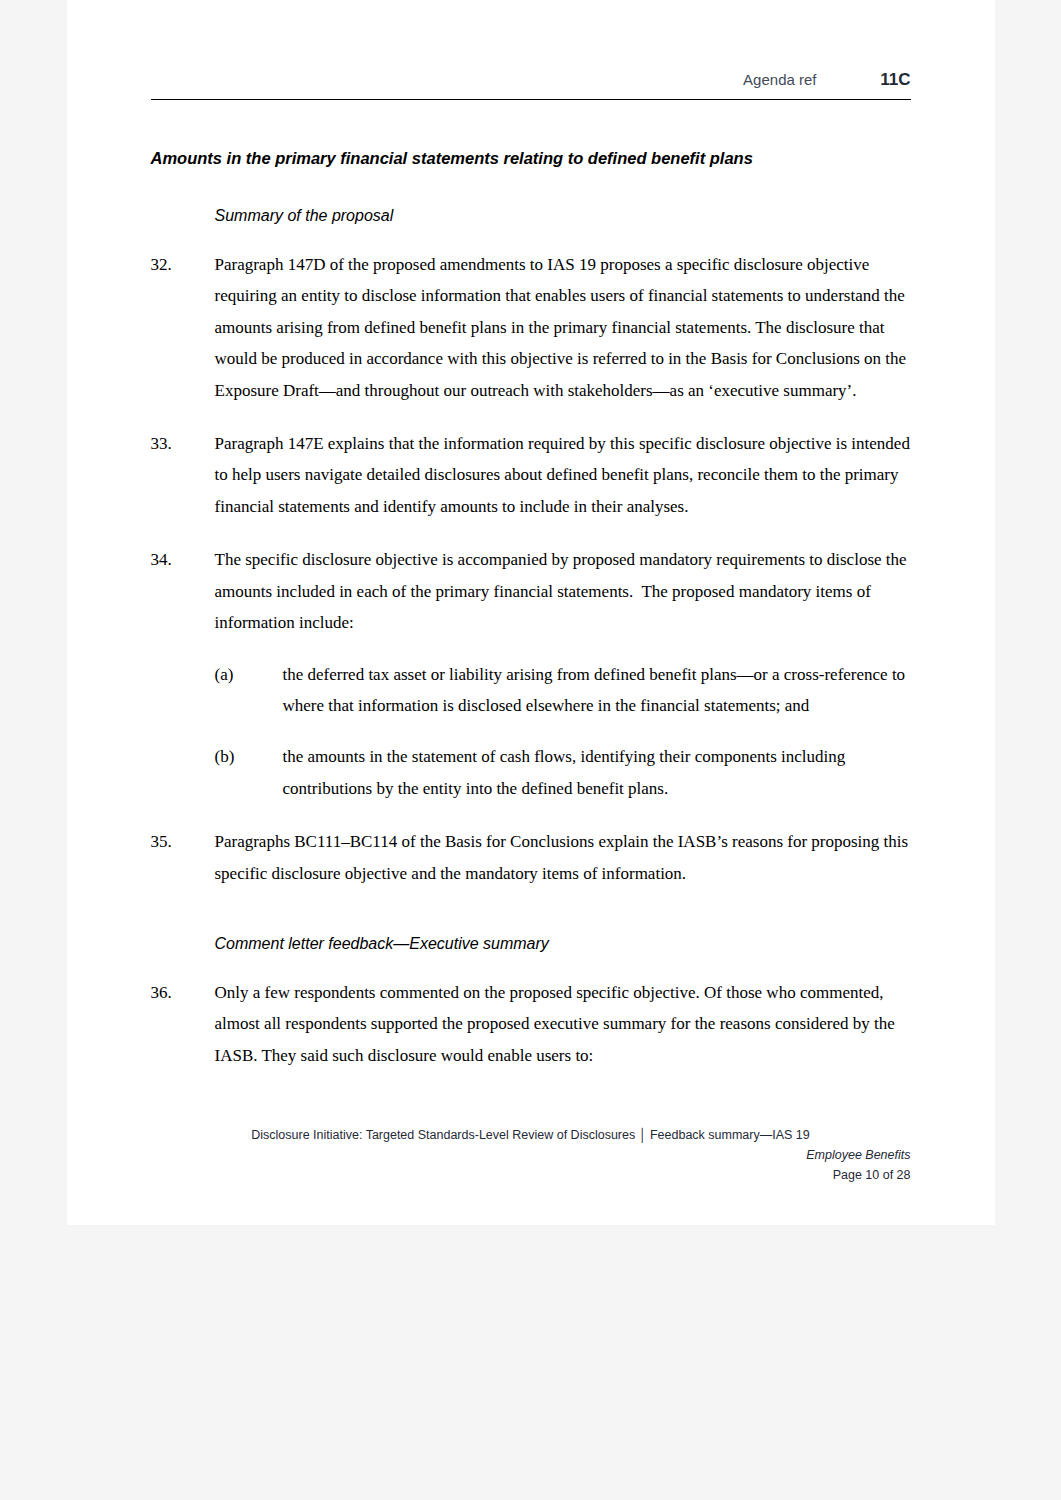Agenda ref 11C
Amounts in the primary financial statements relating to defined benefit plans
Summary of the proposal
32. Paragraph 147D of the proposed amendments to IAS 19 proposes a specific disclosure objective requiring an entity to disclose information that enables users of financial statements to understand the amounts arising from defined benefit plans in the primary financial statements. The disclosure that would be produced in accordance with this objective is referred to in the Basis for Conclusions on the Exposure Draft—and throughout our outreach with stakeholders—as an ‘executive summary’.
33. Paragraph 147E explains that the information required by this specific disclosure objective is intended to help users navigate detailed disclosures about defined benefit plans, reconcile them to the primary financial statements and identify amounts to include in their analyses.
34. The specific disclosure objective is accompanied by proposed mandatory requirements to disclose the amounts included in each of the primary financial statements. The proposed mandatory items of information include:
(a) the deferred tax asset or liability arising from defined benefit plans—or a cross-reference to where that information is disclosed elsewhere in the financial statements; and
(b) the amounts in the statement of cash flows, identifying their components including contributions by the entity into the defined benefit plans.
35. Paragraphs BC111–BC114 of the Basis for Conclusions explain the IASB’s reasons for proposing this specific disclosure objective and the mandatory items of information.
Comment letter feedback—Executive summary
36. Only a few respondents commented on the proposed specific objective. Of those who commented, almost all respondents supported the proposed executive summary for the reasons considered by the IASB. They said such disclosure would enable users to:
Disclosure Initiative: Targeted Standards-Level Review of Disclosures │ Feedback summary—IAS 19
Employee Benefits
Page 10 of 28